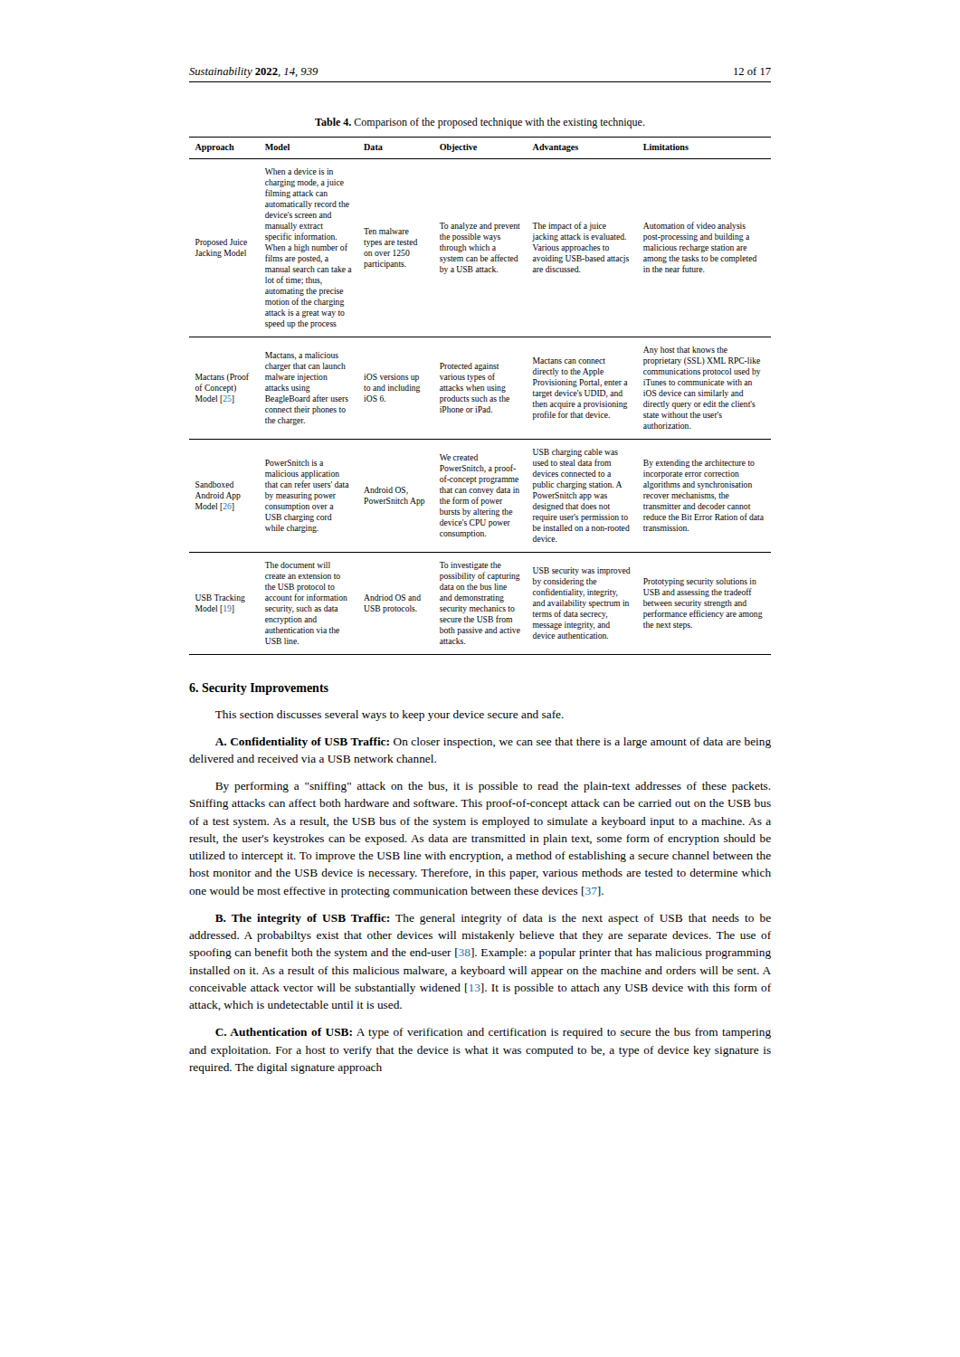Sustainability 2022, 14, 939
12 of 17
Table 4. Comparison of the proposed technique with the existing technique.
| Approach | Model | Data | Objective | Advantages | Limitations |
| --- | --- | --- | --- | --- | --- |
| Proposed Juice Jacking Model | When a device is in charging mode, a juice filming attack can automatically record the device's screen and manually extract specific information. When a high number of films are posted, a manual search can take a lot of time; thus, automating the precise motion of the charging attack is a great way to speed up the process | Ten malware types are tested on over 1250 participants. | To analyze and prevent the possible ways through which a system can be affected by a USB attack. | The impact of a juice jacking attack is evaluated. Various approaches to avoiding USB-based attacjs are discussed. | Automation of video analysis post-processing and building a malicious recharge station are among the tasks to be completed in the near future. |
| Mactans (Proof of Concept) Model [ 25 ] | Mactans, a malicious charger that can launch malware injection attacks using BeagleBoard after users connect their phones to the charger. | iOS versions up to and including iOS 6. | Protected against various types of attacks when using products such as the iPhone or iPad. | Mactans can connect directly to the Apple Provisioning Portal, enter a target device's UDID, and then acquire a provisioning profile for that device. | Any host that knows the proprietary (SSL) XML RPC-like communications protocol used by iTunes to communicate with an iOS device can similarly and directly query or edit the client's state without the user's authorization. |
| Sandboxed Android App Model [ 26 ] | PowerSnitch is a malicious application that can refer users' data by measuring power consumption over a USB charging cord while charging. | Android OS, PowerSnitch App | We created PowerSnitch, a proof-of-concept programme that can convey data in the form of power bursts by altering the device's CPU power consumption. | USB charging cable was used to steal data from devices connected to a public charging station. A PowerSnitch app was designed that does not require user's permission to be installed on a non-rooted device. | By extending the architecture to incorporate error correction algorithms and synchronisation recover mechanisms, the transmitter and decoder cannot reduce the Bit Error Ration of data transmission. |
| USB Tracking Model [ 19 ] | The document will create an extension to the USB protocol to account for information security, such as data encryption and authentication via the USB line. | Andriod OS and USB protocols. | To investigate the possibility of capturing data on the bus line and demonstrating security mechanics to secure the USB from both passive and active attacks. | USB security was improved by considering the confidentiality, integrity, and availability spectrum in terms of data secrecy, message integrity, and device authentication. | Prototyping security solutions in USB and assessing the tradeoff between security strength and performance efficiency are among the next steps. |
6. Security Improvements
This section discusses several ways to keep your device secure and safe.
A. Confidentiality of USB Traffic: On closer inspection, we can see that there is a large amount of data are being delivered and received via a USB network channel.
By performing a "sniffing" attack on the bus, it is possible to read the plain-text addresses of these packets. Sniffing attacks can affect both hardware and software. This proof-of-concept attack can be carried out on the USB bus of a test system. As a result, the USB bus of the system is employed to simulate a keyboard input to a machine. As a result, the user's keystrokes can be exposed. As data are transmitted in plain text, some form of encryption should be utilized to intercept it. To improve the USB line with encryption, a method of establishing a secure channel between the host monitor and the USB device is necessary. Therefore, in this paper, various methods are tested to determine which one would be most effective in protecting communication between these devices [37].
B. The integrity of USB Traffic: The general integrity of data is the next aspect of USB that needs to be addressed. A probabiltys exist that other devices will mistakenly believe that they are separate devices. The use of spoofing can benefit both the system and the end-user [38]. Example: a popular printer that has malicious programming installed on it. As a result of this malicious malware, a keyboard will appear on the machine and orders will be sent. A conceivable attack vector will be substantially widened [13]. It is possible to attach any USB device with this form of attack, which is undetectable until it is used.
C. Authentication of USB: A type of verification and certification is required to secure the bus from tampering and exploitation. For a host to verify that the device is what it was computed to be, a type of device key signature is required. The digital signature approach